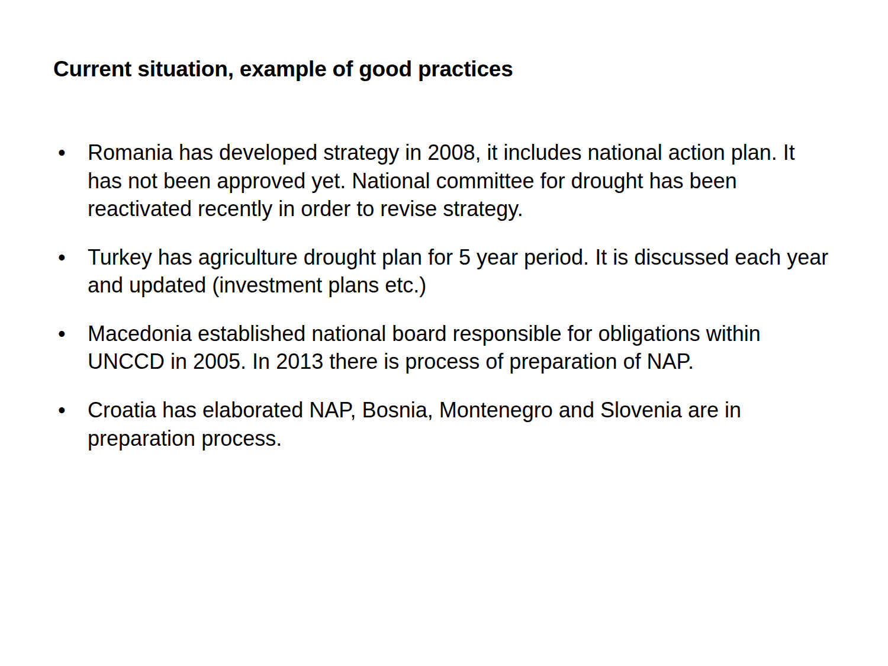Current situation, example of good practices
Romania has developed strategy in 2008, it includes national action plan. It has not been approved yet. National committee for drought has been reactivated recently in order to revise strategy.
Turkey has agriculture drought plan for 5 year period. It is discussed each year and updated (investment plans etc.)
Macedonia established national board responsible for obligations within UNCCD in 2005. In 2013 there is process of preparation of NAP.
Croatia has elaborated NAP, Bosnia, Montenegro and Slovenia are in preparation process.